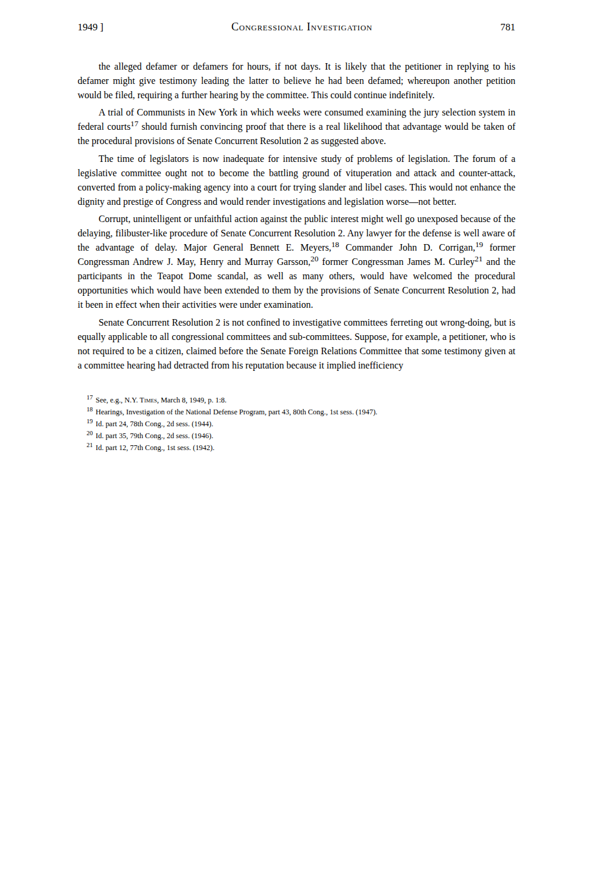1949 ] Congressional Investigation 781
the alleged defamer or defamers for hours, if not days. It is likely that the petitioner in replying to his defamer might give testimony leading the latter to believe he had been defamed; whereupon another petition would be filed, requiring a further hearing by the committee. This could continue indefinitely.
A trial of Communists in New York in which weeks were consumed examining the jury selection system in federal courts17 should furnish convincing proof that there is a real likelihood that advantage would be taken of the procedural provisions of Senate Concurrent Resolution 2 as suggested above.
The time of legislators is now inadequate for intensive study of problems of legislation. The forum of a legislative committee ought not to become the battling ground of vituperation and attack and counter-attack, converted from a policy-making agency into a court for trying slander and libel cases. This would not enhance the dignity and prestige of Congress and would render investigations and legislation worse—not better.
Corrupt, unintelligent or unfaithful action against the public interest might well go unexposed because of the delaying, filibuster-like procedure of Senate Concurrent Resolution 2. Any lawyer for the defense is well aware of the advantage of delay. Major General Bennett E. Meyers,18 Commander John D. Corrigan,19 former Congressman Andrew J. May, Henry and Murray Garsson,20 former Congressman James M. Curley21 and the participants in the Teapot Dome scandal, as well as many others, would have welcomed the procedural opportunities which would have been extended to them by the provisions of Senate Concurrent Resolution 2, had it been in effect when their activities were under examination.
Senate Concurrent Resolution 2 is not confined to investigative committees ferreting out wrong-doing, but is equally applicable to all congressional committees and sub-committees. Suppose, for example, a petitioner, who is not required to be a citizen, claimed before the Senate Foreign Relations Committee that some testimony given at a committee hearing had detracted from his reputation because it implied inefficiency
17 See, e.g., N.Y. Times, March 8, 1949, p. 1:8.
18 Hearings, Investigation of the National Defense Program, part 43, 80th Cong., 1st sess. (1947).
19 Id. part 24, 78th Cong., 2d sess. (1944).
20 Id. part 35, 79th Cong., 2d sess. (1946).
21 Id. part 12, 77th Cong., 1st sess. (1942).